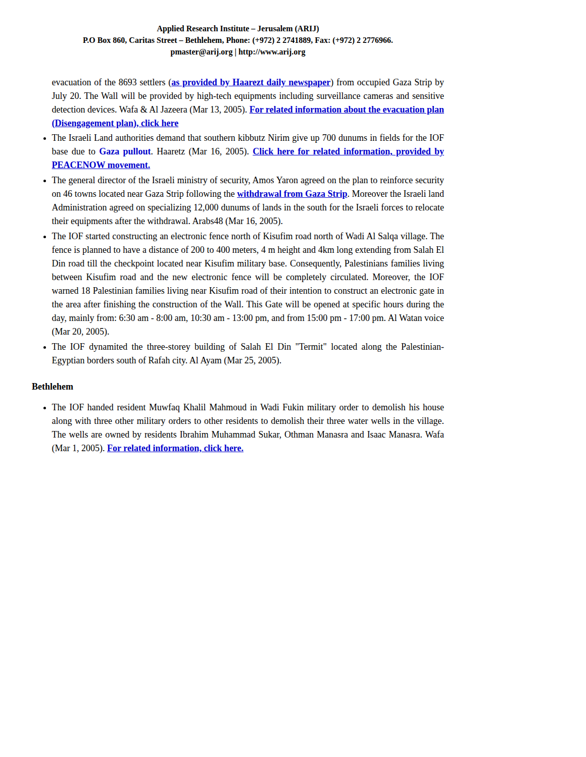Applied Research Institute – Jerusalem (ARIJ)
P.O Box 860, Caritas Street – Bethlehem, Phone: (+972) 2 2741889, Fax: (+972) 2 2776966.
pmaster@arij.org | http://www.arij.org
evacuation of the 8693 settlers (as provided by Haarezt daily newspaper) from occupied Gaza Strip by July 20. The Wall will be provided by high-tech equipments including surveillance cameras and sensitive detection devices. Wafa & Al Jazeera (Mar 13, 2005). For related information about the evacuation plan (Disengagement plan), click here
The Israeli Land authorities demand that southern kibbutz Nirim give up 700 dunums in fields for the IOF base due to Gaza pullout. Haaretz (Mar 16, 2005). Click here for related information, provided by PEACENOW movement.
The general director of the Israeli ministry of security, Amos Yaron agreed on the plan to reinforce security on 46 towns located near Gaza Strip following the withdrawal from Gaza Strip. Moreover the Israeli land Administration agreed on specializing 12,000 dunums of lands in the south for the Israeli forces to relocate their equipments after the withdrawal. Arabs48 (Mar 16, 2005).
The IOF started constructing an electronic fence north of Kisufim road north of Wadi Al Salqa village. The fence is planned to have a distance of 200 to 400 meters, 4 m height and 4km long extending from Salah El Din road till the checkpoint located near Kisufim military base. Consequently, Palestinians families living between Kisufim road and the new electronic fence will be completely circulated. Moreover, the IOF warned 18 Palestinian families living near Kisufim road of their intention to construct an electronic gate in the area after finishing the construction of the Wall. This Gate will be opened at specific hours during the day, mainly from: 6:30 am - 8:00 am, 10:30 am - 13:00 pm, and from 15:00 pm - 17:00 pm. Al Watan voice (Mar 20, 2005).
The IOF dynamited the three-storey building of Salah El Din "Termit" located along the Palestinian- Egyptian borders south of Rafah city. Al Ayam (Mar 25, 2005).
Bethlehem
The IOF handed resident Muwfaq Khalil Mahmoud in Wadi Fukin military order to demolish his house along with three other military orders to other residents to demolish their three water wells in the village. The wells are owned by residents Ibrahim Muhammad Sukar, Othman Manasra and Isaac Manasra. Wafa (Mar 1, 2005). For related information, click here.